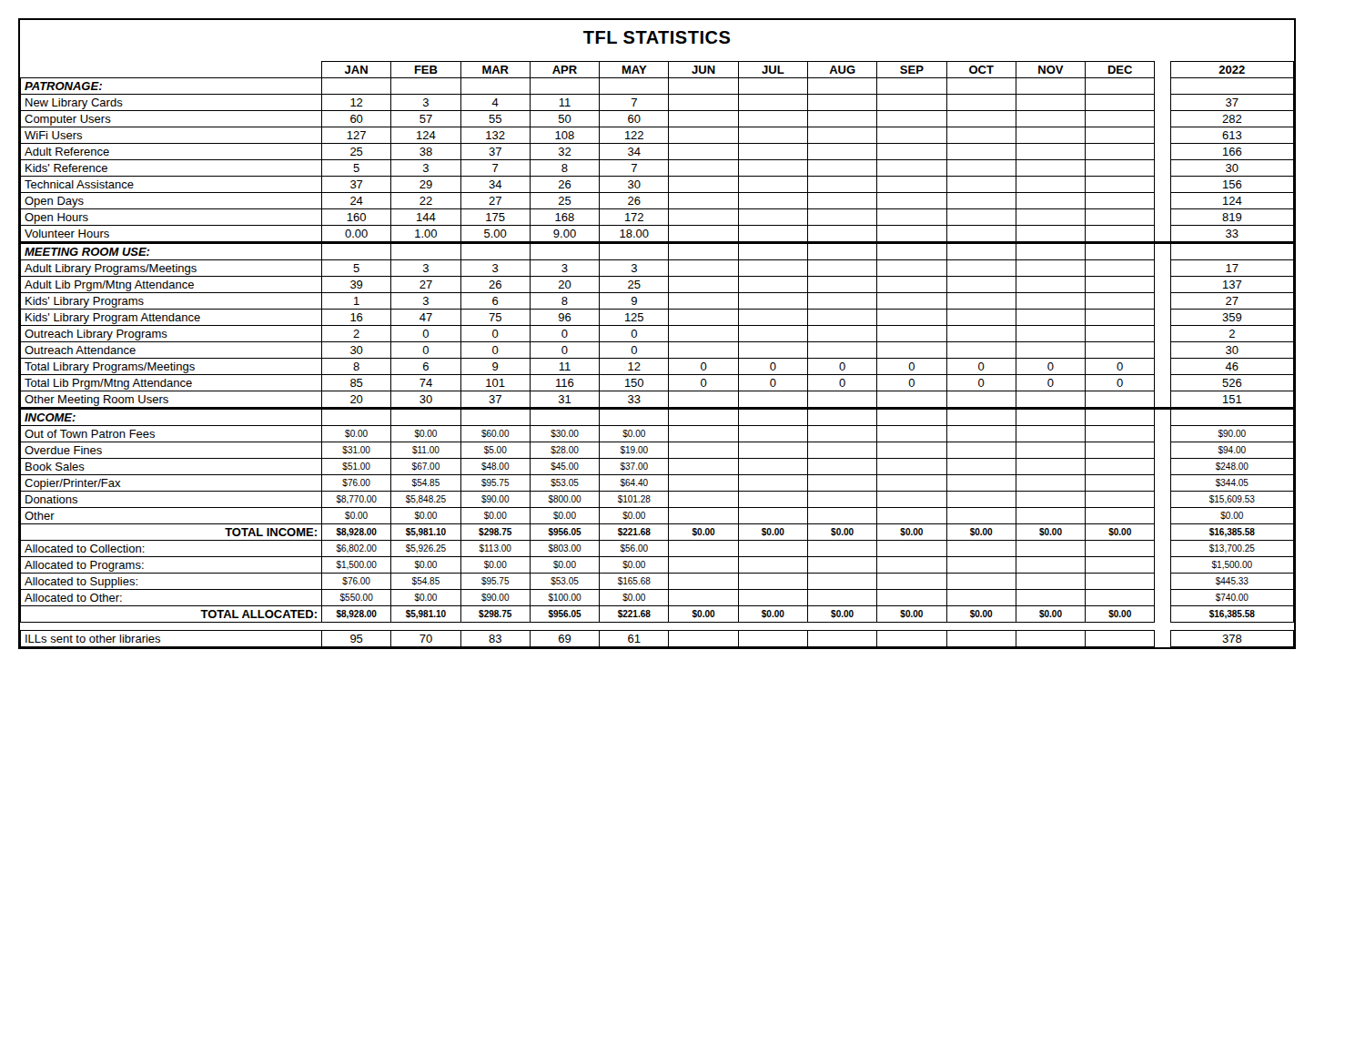TFL STATISTICS
| | JAN | FEB | MAR | APR | MAY | JUN | JUL | AUG | SEP | OCT | NOV | DEC | | 2022 |
| --- | --- | --- | --- | --- | --- | --- | --- | --- | --- | --- | --- | --- | --- | --- |
| PATRONAGE: | | | | | | | | | | | | | | |
| New Library Cards | 12 | 3 | 4 | 11 | 7 | | | | | | | | | 37 |
| Computer Users | 60 | 57 | 55 | 50 | 60 | | | | | | | | | 282 |
| WiFi Users | 127 | 124 | 132 | 108 | 122 | | | | | | | | | 613 |
| Adult Reference | 25 | 38 | 37 | 32 | 34 | | | | | | | | | 166 |
| Kids' Reference | 5 | 3 | 7 | 8 | 7 | | | | | | | | | 30 |
| Technical Assistance | 37 | 29 | 34 | 26 | 30 | | | | | | | | | 156 |
| Open Days | 24 | 22 | 27 | 25 | 26 | | | | | | | | | 124 |
| Open Hours | 160 | 144 | 175 | 168 | 172 | | | | | | | | | 819 |
| Volunteer Hours | 0.00 | 1.00 | 5.00 | 9.00 | 18.00 | | | | | | | | | 33 |
| MEETING ROOM USE: | | | | | | | | | | | | | | |
| Adult Library Programs/Meetings | 5 | 3 | 3 | 3 | 3 | | | | | | | | | 17 |
| Adult Lib Prgm/Mtng Attendance | 39 | 27 | 26 | 20 | 25 | | | | | | | | | 137 |
| Kids' Library Programs | 1 | 3 | 6 | 8 | 9 | | | | | | | | | 27 |
| Kids' Library Program Attendance | 16 | 47 | 75 | 96 | 125 | | | | | | | | | 359 |
| Outreach Library Programs | 2 | 0 | 0 | 0 | 0 | | | | | | | | | 2 |
| Outreach Attendance | 30 | 0 | 0 | 0 | 0 | | | | | | | | | 30 |
| Total Library Programs/Meetings | 8 | 6 | 9 | 11 | 12 | 0 | 0 | 0 | 0 | 0 | 0 | 0 | | 46 |
| Total Lib Prgm/Mtng Attendance | 85 | 74 | 101 | 116 | 150 | 0 | 0 | 0 | 0 | 0 | 0 | 0 | | 526 |
| Other Meeting Room Users | 20 | 30 | 37 | 31 | 33 | | | | | | | | | 151 |
| INCOME: | | | | | | | | | | | | | | |
| Out of Town Patron Fees | $0.00 | $0.00 | $60.00 | $30.00 | $0.00 | | | | | | | | | $90.00 |
| Overdue Fines | $31.00 | $11.00 | $5.00 | $28.00 | $19.00 | | | | | | | | | $94.00 |
| Book Sales | $51.00 | $67.00 | $48.00 | $45.00 | $37.00 | | | | | | | | | $248.00 |
| Copier/Printer/Fax | $76.00 | $54.85 | $95.75 | $53.05 | $64.40 | | | | | | | | | $344.05 |
| Donations | $8,770.00 | $5,848.25 | $90.00 | $800.00 | $101.28 | | | | | | | | | $15,609.53 |
| Other | $0.00 | $0.00 | $0.00 | $0.00 | $0.00 | | | | | | | | | $0.00 |
| TOTAL INCOME: | $8,928.00 | $5,981.10 | $298.75 | $956.05 | $221.68 | $0.00 | $0.00 | $0.00 | $0.00 | $0.00 | $0.00 | $0.00 | | $16,385.58 |
| Allocated to Collection: | $6,802.00 | $5,926.25 | $113.00 | $803.00 | $56.00 | | | | | | | | | $13,700.25 |
| Allocated to Programs: | $1,500.00 | $0.00 | $0.00 | $0.00 | $0.00 | | | | | | | | | $1,500.00 |
| Allocated to Supplies: | $76.00 | $54.85 | $95.75 | $53.05 | $165.68 | | | | | | | | | $445.33 |
| Allocated to Other: | $550.00 | $0.00 | $90.00 | $100.00 | $0.00 | | | | | | | | | $740.00 |
| TOTAL ALLOCATED: | $8,928.00 | $5,981.10 | $298.75 | $956.05 | $221.68 | $0.00 | $0.00 | $0.00 | $0.00 | $0.00 | $0.00 | $0.00 | | $16,385.58 |
| ILLs sent to other libraries | 95 | 70 | 83 | 69 | 61 | | | | | | | | | 378 |